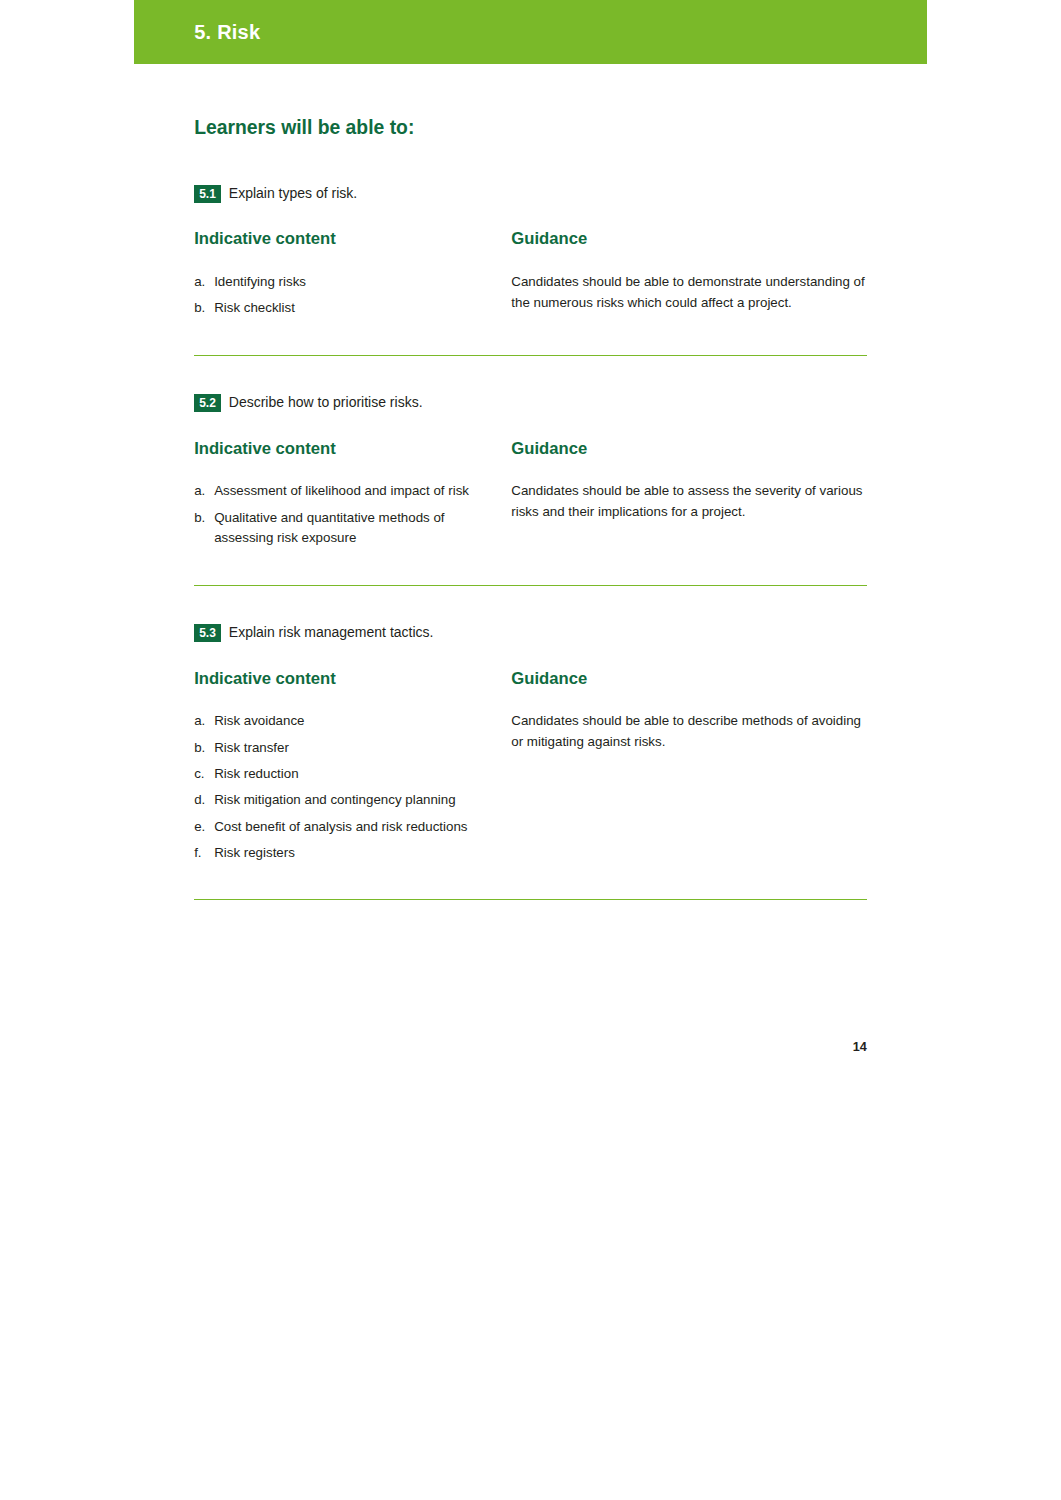5. Risk
Learners will be able to:
5.1 Explain types of risk.
Indicative content
a. Identifying risks
b. Risk checklist
Guidance
Candidates should be able to demonstrate understanding of the numerous risks which could affect a project.
5.2 Describe how to prioritise risks.
Indicative content
a. Assessment of likelihood and impact of risk
b. Qualitative and quantitative methods of assessing risk exposure
Guidance
Candidates should be able to assess the severity of various risks and their implications for a project.
5.3 Explain risk management tactics.
Indicative content
a. Risk avoidance
b. Risk transfer
c. Risk reduction
d. Risk mitigation and contingency planning
e. Cost benefit of analysis and risk reductions
f. Risk registers
Guidance
Candidates should be able to describe methods of avoiding or mitigating against risks.
14